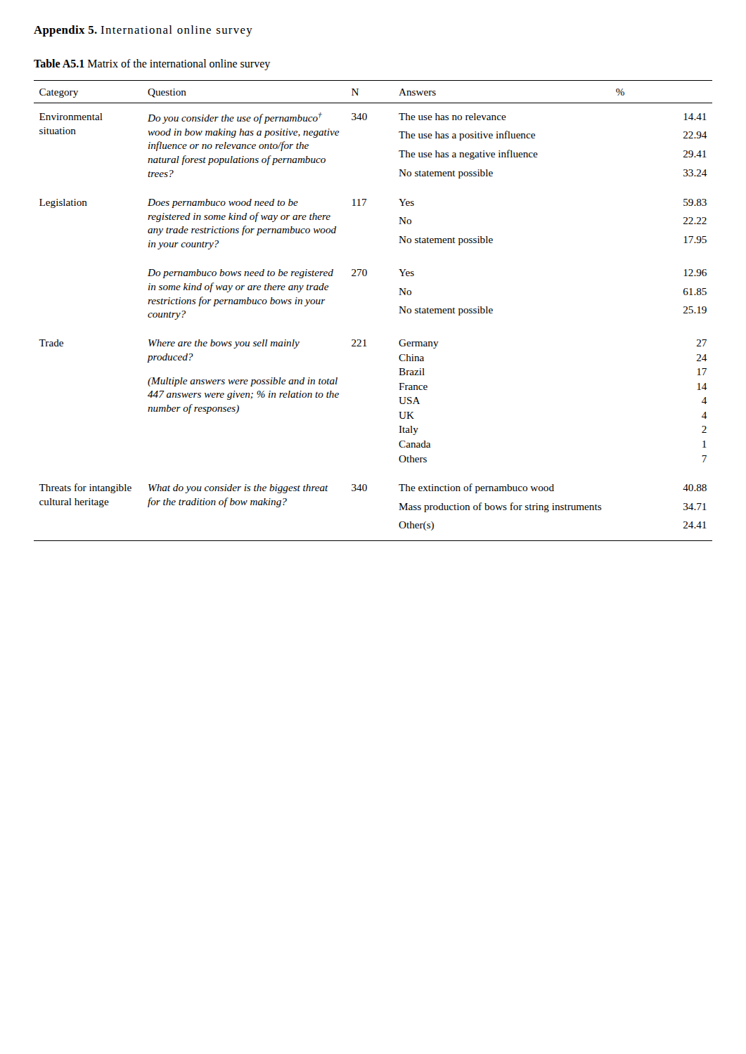Appendix 5. International online survey
Table A5.1 Matrix of the international online survey
| Category | Question | N | Answers | % |
| --- | --- | --- | --- | --- |
| Environmental situation | Do you consider the use of pernambuco † wood in bow making has a positive, negative influence or no relevance onto/for the natural forest populations of pernambuco trees? | 340 | The use has no relevance The use has a positive influence The use has a negative influence No statement possible | 14.41 22.94 29.41 33.24 |
| Legislation | Does pernambuco wood need to be registered in some kind of way or are there any trade restrictions for pernambuco wood in your country? | 117 | Yes No No statement possible | 59.83 22.22 17.95 |
| | Do pernambuco bows need to be registered in some kind of way or are there any trade restrictions for pernambuco bows in your country? | 270 | Yes No No statement possible | 12.96 61.85 25.19 |
| Trade | Where are the bows you sell mainly produced? (Multiple answers were possible and in total 447 answers were given; % in relation to the number of responses) | 221 | Germany China Brazil France USA UK Italy Canada Others | 27 24 17 14 4 4 2 1 7 |
| Threats for intangible cultural heritage | What do you consider is the biggest threat for the tradition of bow making? | 340 | The extinction of pernambuco wood Mass production of bows for string instruments Other(s) | 40.88 34.71 24.41 |